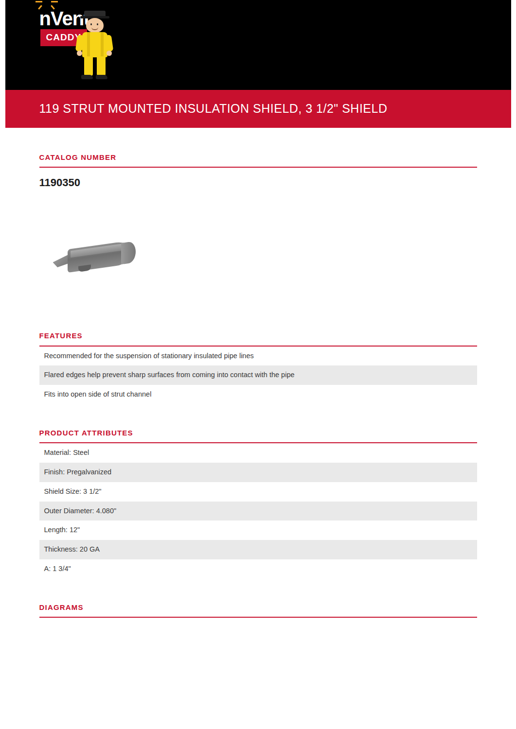nVent
CADDY
119 Strut Mounted Insulation Shield, 3 1/2" Shield
Catalog Number
1190350
Features
Recommended for the suspension of stationary insulated pipe lines
Flared edges help prevent sharp surfaces from coming into contact with the pipe
Fits into open side of strut channel
Product Attributes
Material: Steel
Finish: Pregalvanized
Shield Size: 3 1/2"
Outer Diameter: 4.080"
Length: 12"
Thickness: 20 GA
A: 1 3/4"
Diagrams